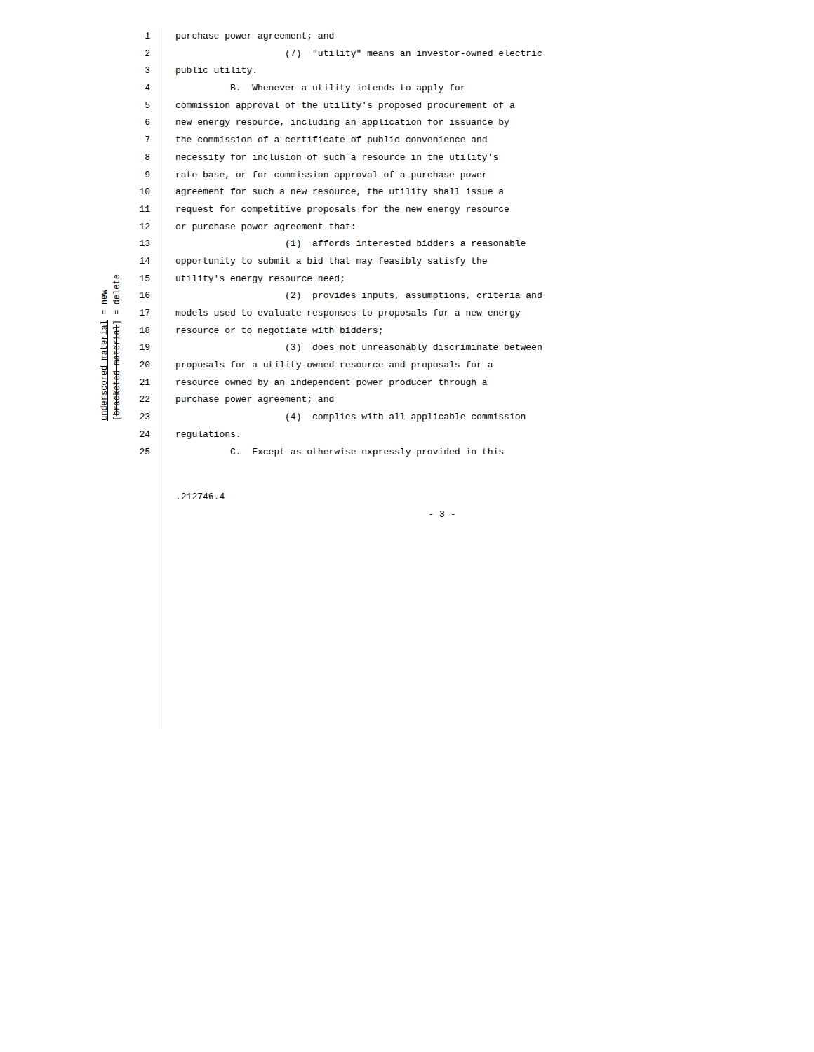1 2 3 4 5 6 7 8 9 10 11 12 13 14 15 16 17 18 19 20 21 22 23 24 25
underscored material = new
[bracketed material] = delete
purchase power agreement; and
(7) "utility" means an investor-owned electric
public utility.
B. Whenever a utility intends to apply for
commission approval of the utility's proposed procurement of a
new energy resource, including an application for issuance by
the commission of a certificate of public convenience and
necessity for inclusion of such a resource in the utility's
rate base, or for commission approval of a purchase power
agreement for such a new resource, the utility shall issue a
request for competitive proposals for the new energy resource
or purchase power agreement that:
(1) affords interested bidders a reasonable
opportunity to submit a bid that may feasibly satisfy the
utility's energy resource need;
(2) provides inputs, assumptions, criteria and
models used to evaluate responses to proposals for a new energy
resource or to negotiate with bidders;
(3) does not unreasonably discriminate between
proposals for a utility-owned resource and proposals for a
resource owned by an independent power producer through a
purchase power agreement; and
(4) complies with all applicable commission
regulations.
C. Except as otherwise expressly provided in this
.212746.4
- 3 -